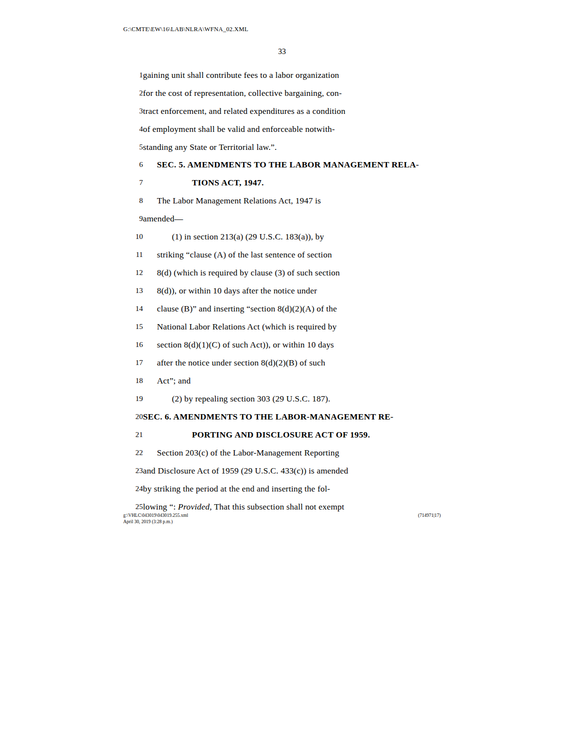G:\CMTE\EW\16\LAB\NLRA\WFNA_02.XML
33
| 1 | gaining unit shall contribute fees to a labor organization |
| 2 | for the cost of representation, collective bargaining, con- |
| 3 | tract enforcement, and related expenditures as a condition |
| 4 | of employment shall be valid and enforceable notwith- |
| 5 | standing any State or Territorial law.”. |
| 6 | SEC. 5. AMENDMENTS TO THE LABOR MANAGEMENT RELA- |
| 7 | TIONS ACT, 1947. |
| 8 | The Labor Management Relations Act, 1947 is |
| 9 | amended— |
| 10 | (1) in section 213(a) (29 U.S.C. 183(a)), by |
| 11 | striking “clause (A) of the last sentence of section |
| 12 | 8(d) (which is required by clause (3) of such section |
| 13 | 8(d)), or within 10 days after the notice under |
| 14 | clause (B)” and inserting “section 8(d)(2)(A) of the |
| 15 | National Labor Relations Act (which is required by |
| 16 | section 8(d)(1)(C) of such Act)), or within 10 days |
| 17 | after the notice under section 8(d)(2)(B) of such |
| 18 | Act”; and |
| 19 | (2) by repealing section 303 (29 U.S.C. 187). |
| 20 | SEC. 6. AMENDMENTS TO THE LABOR-MANAGEMENT RE- |
| 21 | PORTING AND DISCLOSURE ACT OF 1959. |
| 22 | Section 203(c) of the Labor-Management Reporting |
| 23 | and Disclosure Act of 1959 (29 U.S.C. 433(c)) is amended |
| 24 | by striking the period at the end and inserting the fol- |
| 25 | lowing “: Provided, That this subsection shall not exempt |
(714971|17) g:\VHLC\043019\043019.255.xml
April 30, 2019 (3:28 p.m.)